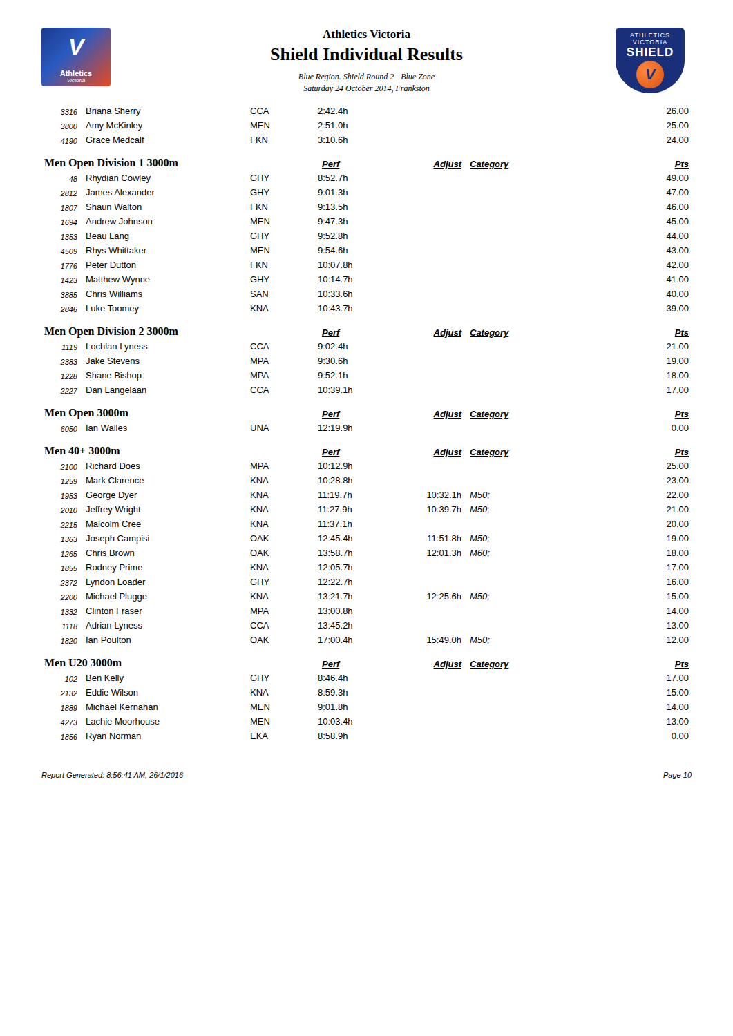V
AthleticsVictoria
ATHLETICS VICTORIA
SHIELD
Athletics Victoria
Shield Individual Results
Blue Region. Shield Round 2 - Blue Zone
Saturday 24 October 2014, Frankston
| 3316 | Briana Sherry | CCA | 2:42.4h | | | 26.00 |
| 3800 | Amy McKinley | MEN | 2:51.0h | | | 25.00 |
| 4190 | Grace Medcalf | FKN | 3:10.6h | | | 24.00 |
| Men Open Division 1 3000m | Perf | Adjust | Category | Pts |
| 48 | Rhydian Cowley | GHY | 8:52.7h | | | 49.00 |
| 2812 | James Alexander | GHY | 9:01.3h | | | 47.00 |
| 1807 | Shaun Walton | FKN | 9:13.5h | | | 46.00 |
| 1694 | Andrew Johnson | MEN | 9:47.3h | | | 45.00 |
| 1353 | Beau Lang | GHY | 9:52.8h | | | 44.00 |
| 4509 | Rhys Whittaker | MEN | 9:54.6h | | | 43.00 |
| 1776 | Peter Dutton | FKN | 10:07.8h | | | 42.00 |
| 1423 | Matthew Wynne | GHY | 10:14.7h | | | 41.00 |
| 3885 | Chris Williams | SAN | 10:33.6h | | | 40.00 |
| 2846 | Luke Toomey | KNA | 10:43.7h | | | 39.00 |
| Men Open Division 2 3000m | Perf | Adjust | Category | Pts |
| 1119 | Lochlan Lyness | CCA | 9:02.4h | | | 21.00 |
| 2383 | Jake Stevens | MPA | 9:30.6h | | | 19.00 |
| 1228 | Shane Bishop | MPA | 9:52.1h | | | 18.00 |
| 2227 | Dan Langelaan | CCA | 10:39.1h | | | 17.00 |
| Men Open 3000m | Perf | Adjust | Category | Pts |
| 6050 | Ian Walles | UNA | 12:19.9h | | | 0.00 |
| Men 40+ 3000m | Perf | Adjust | Category | Pts |
| 2100 | Richard Does | MPA | 10:12.9h | | | 25.00 |
| 1259 | Mark Clarence | KNA | 10:28.8h | | | 23.00 |
| 1953 | George Dyer | KNA | 11:19.7h | 10:32.1h | M50; | 22.00 |
| 2010 | Jeffrey Wright | KNA | 11:27.9h | 10:39.7h | M50; | 21.00 |
| 2215 | Malcolm Cree | KNA | 11:37.1h | | | 20.00 |
| 1363 | Joseph Campisi | OAK | 12:45.4h | 11:51.8h | M50; | 19.00 |
| 1265 | Chris Brown | OAK | 13:58.7h | 12:01.3h | M60; | 18.00 |
| 1855 | Rodney Prime | KNA | 12:05.7h | | | 17.00 |
| 2372 | Lyndon Loader | GHY | 12:22.7h | | | 16.00 |
| 2200 | Michael Plugge | KNA | 13:21.7h | 12:25.6h | M50; | 15.00 |
| 1332 | Clinton Fraser | MPA | 13:00.8h | | | 14.00 |
| 1118 | Adrian Lyness | CCA | 13:45.2h | | | 13.00 |
| 1820 | Ian Poulton | OAK | 17:00.4h | 15:49.0h | M50; | 12.00 |
| Men U20 3000m | Perf | Adjust | Category | Pts |
| 102 | Ben Kelly | GHY | 8:46.4h | | | 17.00 |
| 2132 | Eddie Wilson | KNA | 8:59.3h | | | 15.00 |
| 1889 | Michael Kernahan | MEN | 9:01.8h | | | 14.00 |
| 4273 | Lachie Moorhouse | MEN | 10:03.4h | | | 13.00 |
| 1856 | Ryan Norman | EKA | 8:58.9h | | | 0.00 |
Report Generated: 8:56:41 AM, 26/1/2016
Page 10